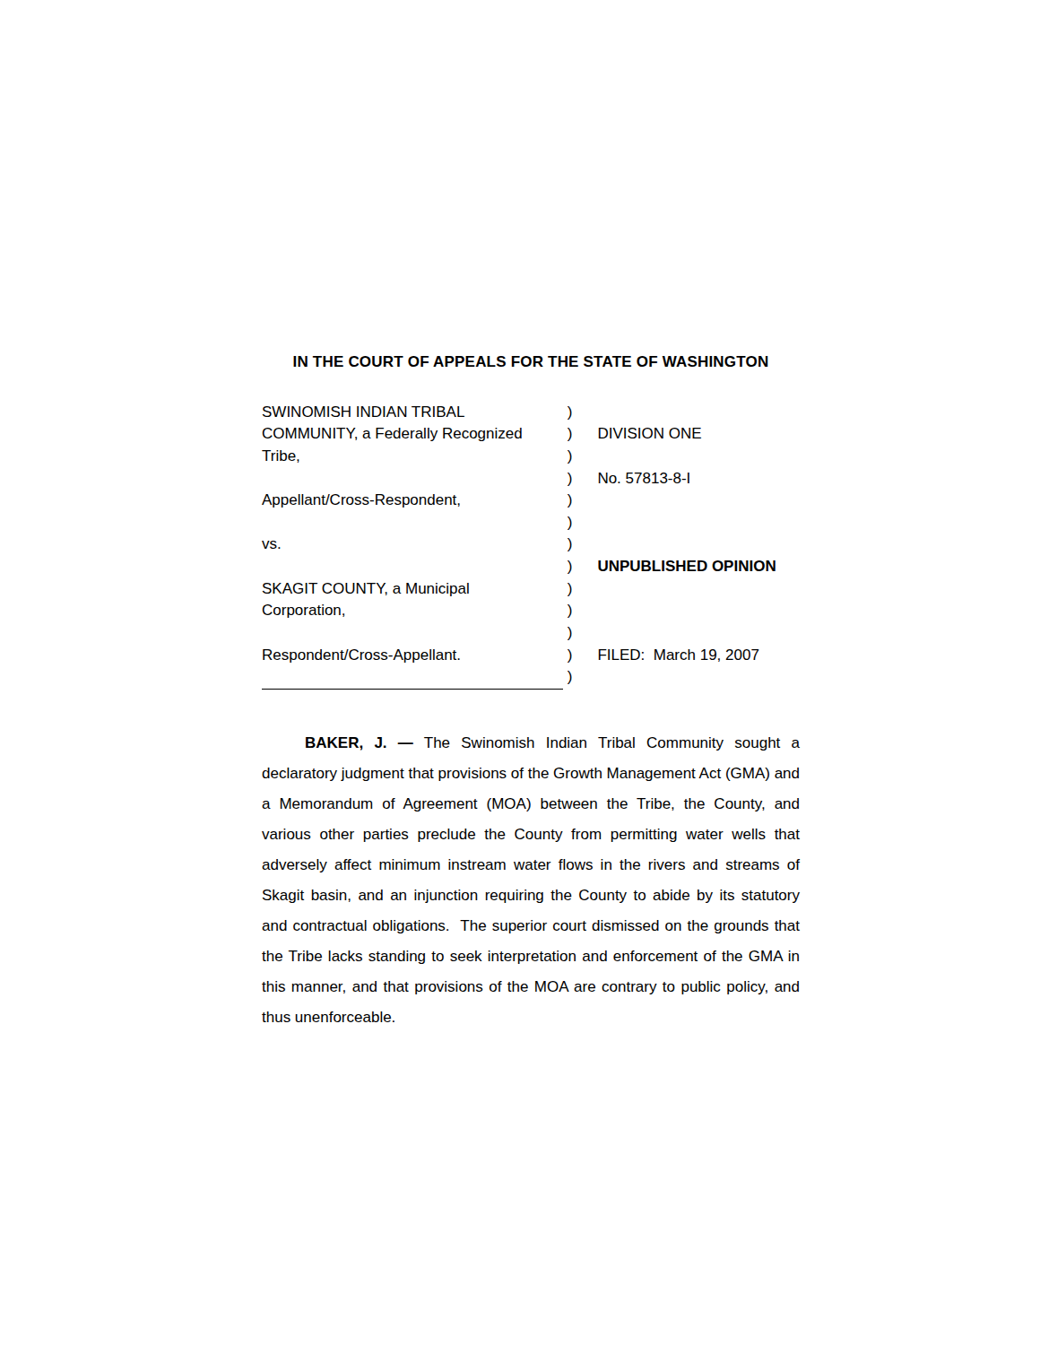IN THE COURT OF APPEALS FOR THE STATE OF WASHINGTON
| SWINOMISH INDIAN TRIBAL COMMUNITY, a Federally Recognized Tribe, | ) ) ) | DIVISION ONE |
| | ) | No. 57813-8-I |
| Appellant/Cross-Respondent, | ) | |
| | ) | |
| vs. | ) | |
| | ) | UNPUBLISHED OPINION |
| SKAGIT COUNTY, a Municipal Corporation, | ) ) | |
| | ) | |
| Respondent/Cross-Appellant. | ) | FILED: March 19, 2007 |
| | ) | |
BAKER, J. — The Swinomish Indian Tribal Community sought a declaratory judgment that provisions of the Growth Management Act (GMA) and a Memorandum of Agreement (MOA) between the Tribe, the County, and various other parties preclude the County from permitting water wells that adversely affect minimum instream water flows in the rivers and streams of Skagit basin, and an injunction requiring the County to abide by its statutory and contractual obligations. The superior court dismissed on the grounds that the Tribe lacks standing to seek interpretation and enforcement of the GMA in this manner, and that provisions of the MOA are contrary to public policy, and thus unenforceable.